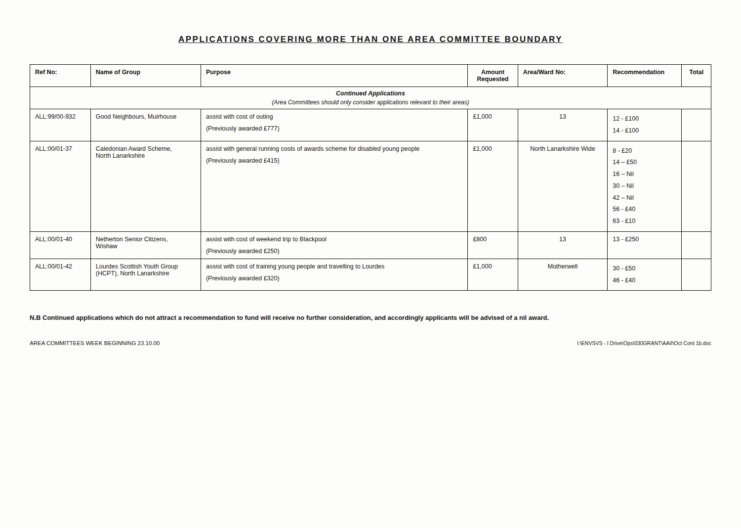APPLICATIONS COVERING MORE THAN ONE AREA COMMITTEE BOUNDARY
| Ref No: | Name of Group | Purpose | Amount Requested | Area/Ward No: | Recommendation | Total |
| --- | --- | --- | --- | --- | --- | --- |
| Continued Applications |
| (Area Committees should only consider applications relevant to their areas) |
| ALL:99/00-932 | Good Neighbours, Muirhouse | assist with cost of outing (Previously awarded £777) | £1,000 | 13 | 12 - £100 14 - £100 | |
| ALL:00/01-37 | Caledonian Award Scheme, North Lanarkshire | assist with general running costs of awards scheme for disabled young people (Previously awarded £415) | £1,000 | North Lanarkshire Wide | 8 - £20 14 – £50 16 – Nil 30 – Nil 42 – Nil 56 - £40 63 - £10 | |
| ALL:00/01-40 | Netherton Senior Citizens, Wishaw | assist with cost of weekend trip to Blackpool (Previously awarded £250) | £800 | 13 | 13 - £250 | |
| ALL:00/01-42 | Lourdes Scottish Youth Group (HCPT), North Lanarkshire | assist with cost of training young people and travelling to Lourdes (Previously awarded £320) | £1,000 | Motherwell | 30 - £50 46 - £40 | |
N.B Continued applications which do not attract a recommendation to fund will receive no further consideration, and accordingly applicants will be advised of a nil award.
AREA COMMITTEES WEEK BEGINNING 23.10.00
I:\ENVSVS - I Drive\Ops\030GRANT\AAII\Oct Cont 1b.doc